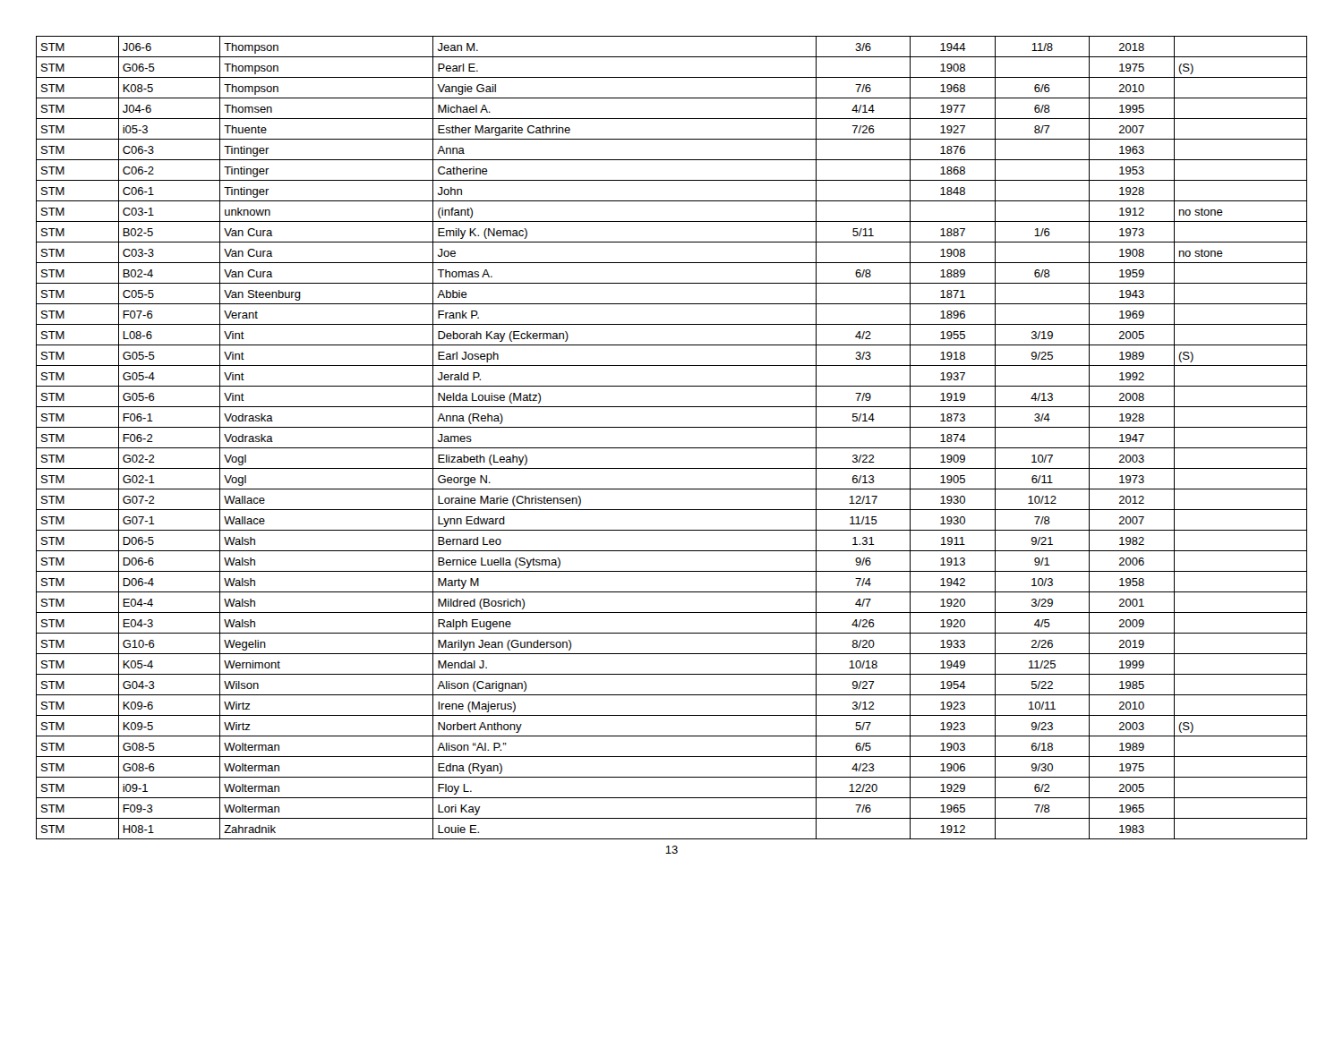| STM | J06-6 | Thompson | Jean M. | 3/6 | 1944 | 11/8 | 2018 | |
| STM | G06-5 | Thompson | Pearl E. | | 1908 | | 1975 | (S) |
| STM | K08-5 | Thompson | Vangie Gail | 7/6 | 1968 | 6/6 | 2010 | |
| STM | J04-6 | Thomsen | Michael A. | 4/14 | 1977 | 6/8 | 1995 | |
| STM | i05-3 | Thuente | Esther Margarite Cathrine | 7/26 | 1927 | 8/7 | 2007 | |
| STM | C06-3 | Tintinger | Anna | | 1876 | | 1963 | |
| STM | C06-2 | Tintinger | Catherine | | 1868 | | 1953 | |
| STM | C06-1 | Tintinger | John | | 1848 | | 1928 | |
| STM | C03-1 | unknown | (infant) | | | | 1912 | no stone |
| STM | B02-5 | Van Cura | Emily K. (Nemac) | 5/11 | 1887 | 1/6 | 1973 | |
| STM | C03-3 | Van Cura | Joe | | 1908 | | 1908 | no stone |
| STM | B02-4 | Van Cura | Thomas A. | 6/8 | 1889 | 6/8 | 1959 | |
| STM | C05-5 | Van Steenburg | Abbie | | 1871 | | 1943 | |
| STM | F07-6 | Verant | Frank P. | | 1896 | | 1969 | |
| STM | L08-6 | Vint | Deborah Kay (Eckerman) | 4/2 | 1955 | 3/19 | 2005 | |
| STM | G05-5 | Vint | Earl Joseph | 3/3 | 1918 | 9/25 | 1989 | (S) |
| STM | G05-4 | Vint | Jerald P. | | 1937 | | 1992 | |
| STM | G05-6 | Vint | Nelda Louise (Matz) | 7/9 | 1919 | 4/13 | 2008 | |
| STM | F06-1 | Vodraska | Anna (Reha) | 5/14 | 1873 | 3/4 | 1928 | |
| STM | F06-2 | Vodraska | James | | 1874 | | 1947 | |
| STM | G02-2 | Vogl | Elizabeth (Leahy) | 3/22 | 1909 | 10/7 | 2003 | |
| STM | G02-1 | Vogl | George N. | 6/13 | 1905 | 6/11 | 1973 | |
| STM | G07-2 | Wallace | Loraine Marie (Christensen) | 12/17 | 1930 | 10/12 | 2012 | |
| STM | G07-1 | Wallace | Lynn Edward | 11/15 | 1930 | 7/8 | 2007 | |
| STM | D06-5 | Walsh | Bernard Leo | 1.31 | 1911 | 9/21 | 1982 | |
| STM | D06-6 | Walsh | Bernice Luella (Sytsma) | 9/6 | 1913 | 9/1 | 2006 | |
| STM | D06-4 | Walsh | Marty M | 7/4 | 1942 | 10/3 | 1958 | |
| STM | E04-4 | Walsh | Mildred (Bosrich) | 4/7 | 1920 | 3/29 | 2001 | |
| STM | E04-3 | Walsh | Ralph Eugene | 4/26 | 1920 | 4/5 | 2009 | |
| STM | G10-6 | Wegelin | Marilyn Jean (Gunderson) | 8/20 | 1933 | 2/26 | 2019 | |
| STM | K05-4 | Wernimont | Mendal J. | 10/18 | 1949 | 11/25 | 1999 | |
| STM | G04-3 | Wilson | Alison (Carignan) | 9/27 | 1954 | 5/22 | 1985 | |
| STM | K09-6 | Wirtz | Irene (Majerus) | 3/12 | 1923 | 10/11 | 2010 | |
| STM | K09-5 | Wirtz | Norbert Anthony | 5/7 | 1923 | 9/23 | 2003 | (S) |
| STM | G08-5 | Wolterman | Alison “Al. P.” | 6/5 | 1903 | 6/18 | 1989 | |
| STM | G08-6 | Wolterman | Edna (Ryan) | 4/23 | 1906 | 9/30 | 1975 | |
| STM | i09-1 | Wolterman | Floy L. | 12/20 | 1929 | 6/2 | 2005 | |
| STM | F09-3 | Wolterman | Lori Kay | 7/6 | 1965 | 7/8 | 1965 | |
| STM | H08-1 | Zahradnik | Louie E. | | 1912 | | 1983 | |
13